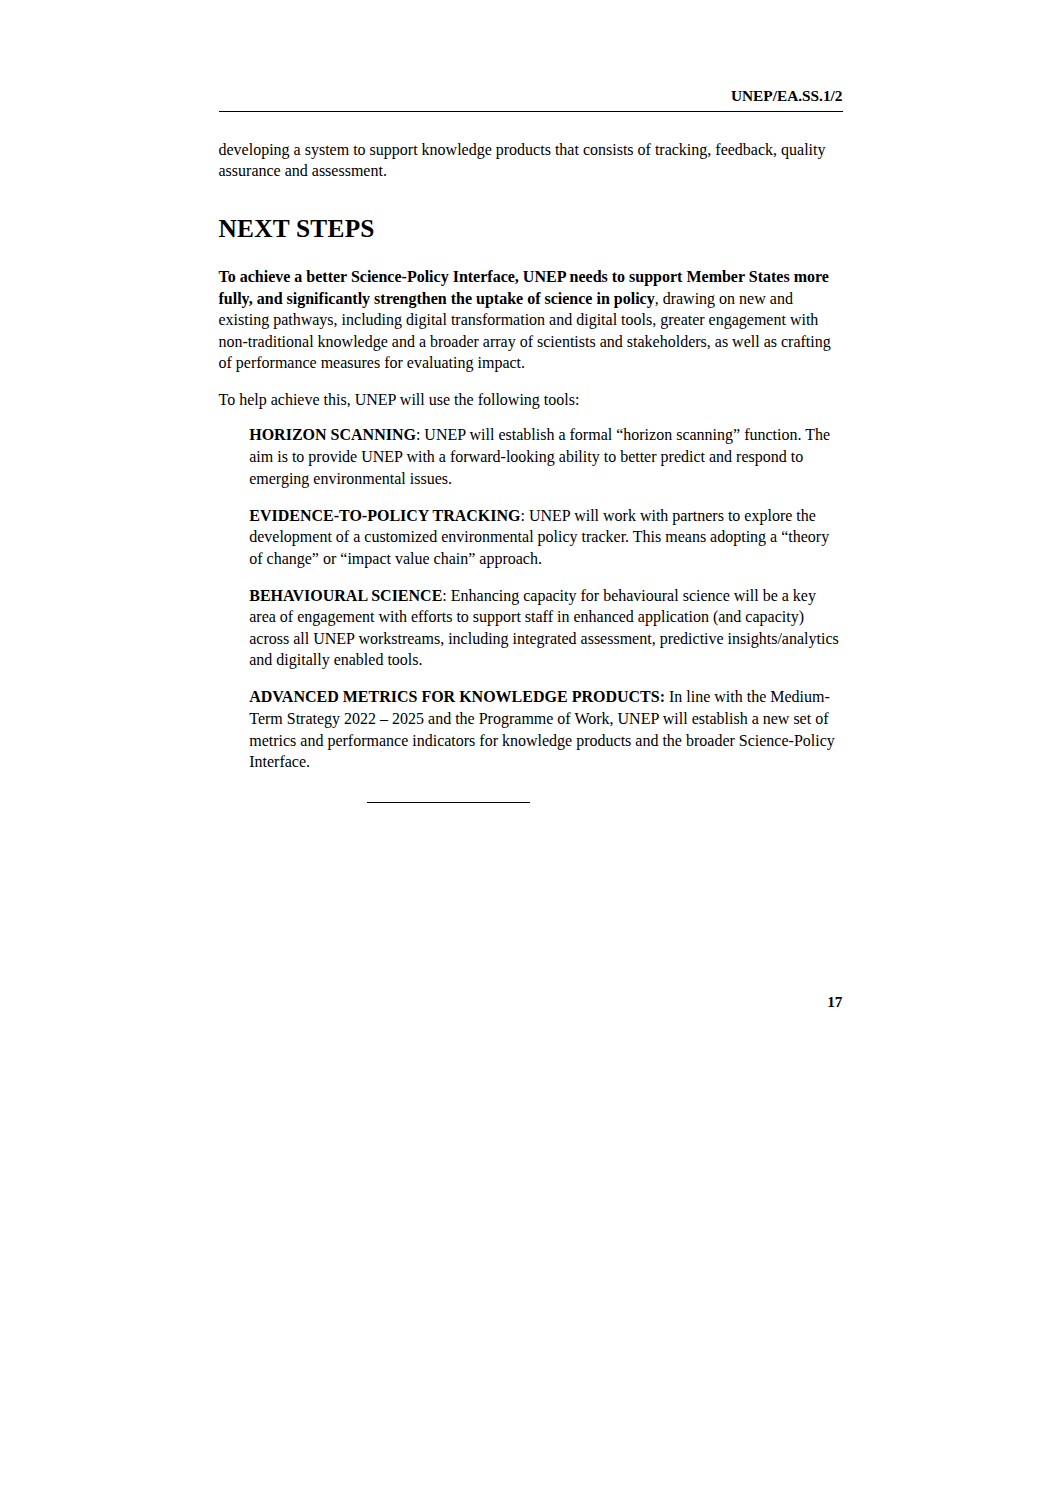UNEP/EA.SS.1/2
developing a system to support knowledge products that consists of tracking, feedback, quality assurance and assessment.
NEXT STEPS
To achieve a better Science-Policy Interface, UNEP needs to support Member States more fully, and significantly strengthen the uptake of science in policy, drawing on new and existing pathways, including digital transformation and digital tools, greater engagement with non-traditional knowledge and a broader array of scientists and stakeholders, as well as crafting of performance measures for evaluating impact.
To help achieve this, UNEP will use the following tools:
HORIZON SCANNING: UNEP will establish a formal “horizon scanning” function. The aim is to provide UNEP with a forward-looking ability to better predict and respond to emerging environmental issues.
EVIDENCE-TO-POLICY TRACKING: UNEP will work with partners to explore the development of a customized environmental policy tracker. This means adopting a “theory of change” or “impact value chain” approach.
BEHAVIOURAL SCIENCE: Enhancing capacity for behavioural science will be a key area of engagement with efforts to support staff in enhanced application (and capacity) across all UNEP workstreams, including integrated assessment, predictive insights/analytics and digitally enabled tools.
ADVANCED METRICS FOR KNOWLEDGE PRODUCTS: In line with the Medium-Term Strategy 2022 – 2025 and the Programme of Work, UNEP will establish a new set of metrics and performance indicators for knowledge products and the broader Science-Policy Interface.
17